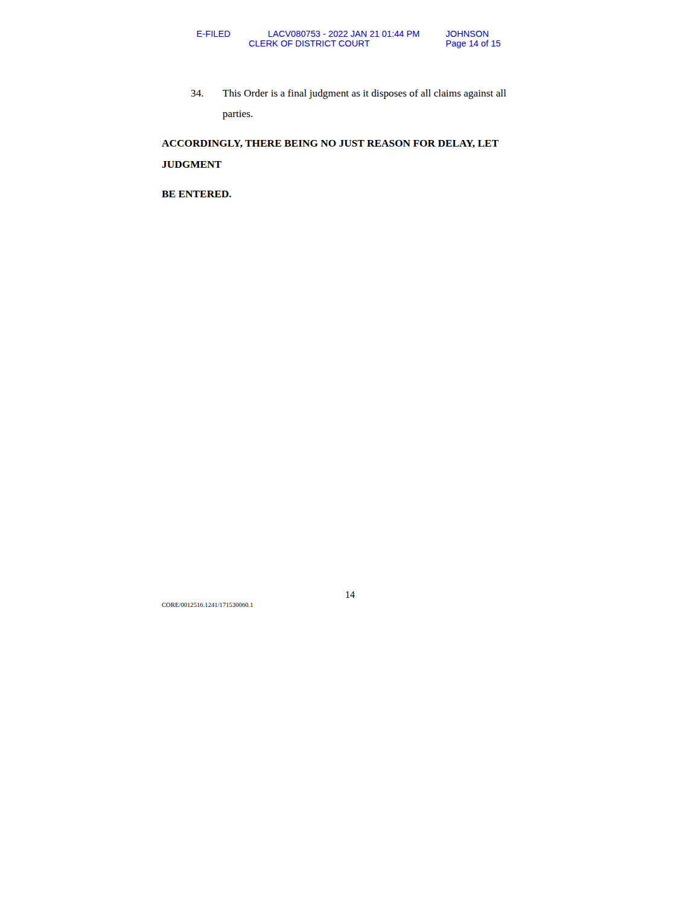E-FILED LACV080753 - 2022 JAN 21 01:44 PM JOHNSON
CLERK OF DISTRICT COURT Page 14 of 15
34. This Order is a final judgment as it disposes of all claims against all parties.
ACCORDINGLY, THERE BEING NO JUST REASON FOR DELAY, LET JUDGMENT
BE ENTERED.
14
CORE/0012516.1241/171530060.1